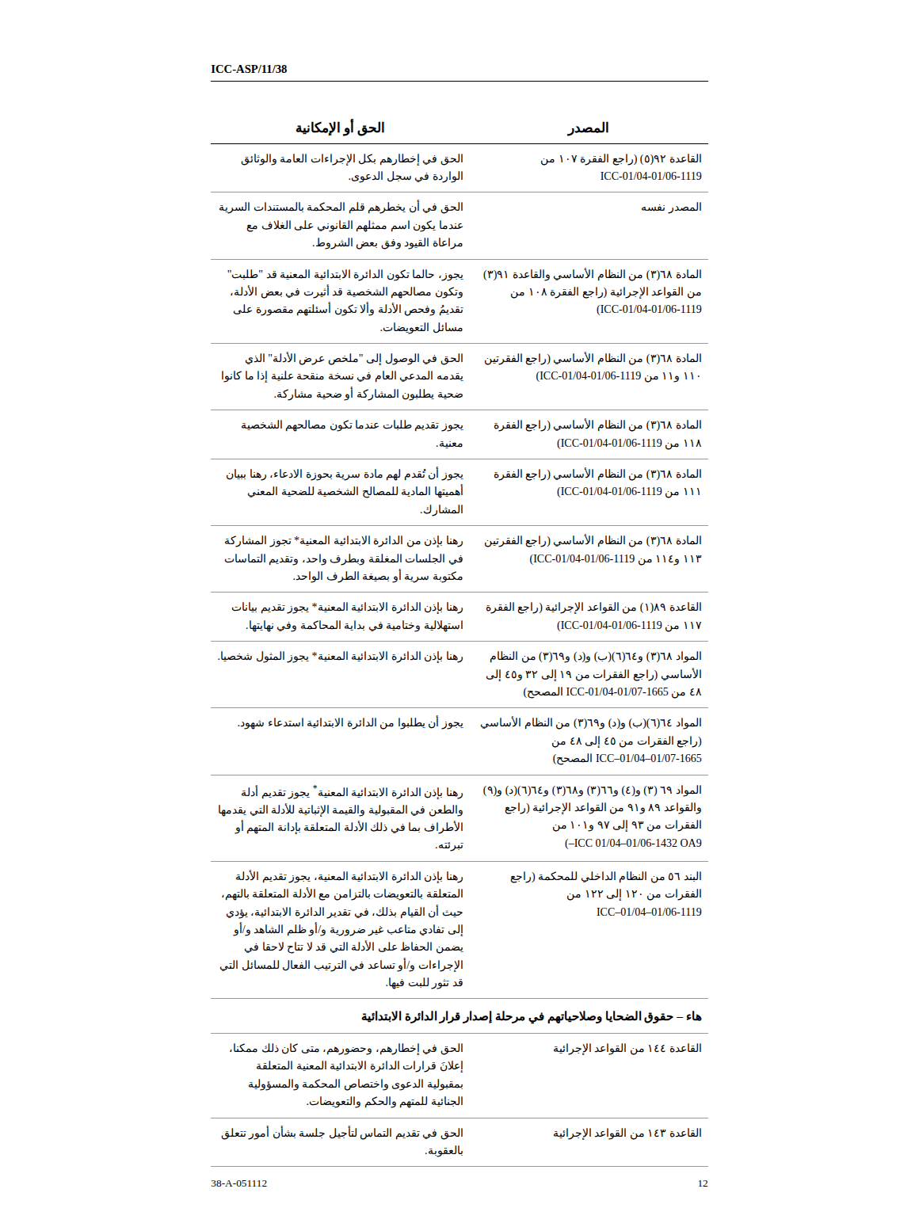ICC-ASP/11/38
| المصدر | الحق أو الإمكانية |
| --- | --- |
| القاعدة ٩٢(٥) (راجع الفقرة ١٠٧ من ICC-01/04-01/06-1119 | الحق في إخطارهم بكل الإجراءات العامة والوثائق الواردة في سجل الدعوى. |
| المصدر نفسه | الحق في أن يخطرهم قلم المحكمة بالمستندات السرية عندما يكون اسم ممثلهم القانوني على الغلاف مع مراعاة القيود وفق بعض الشروط. |
| المادة ٦٨(٣) من النظام الأساسي والقاعدة ٩١(٣) من القواعد الإجرائية (راجع الفقرة ١٠٨ من ICC-01/04-01/06-1119 ) | يجوز، حالما تكون الدائرة الابتدائية المعنية قد "طلبت" وتكون مصالحهم الشخصية قد أثيرت في بعض الأدلة، تقديمُ وفحص الأدلة وألا تكون أسئلتهم مقصورة على مسائل التعويضات. |
| المادة ٦٨(٣) من النظام الأساسي (راجع الفقرتين ١١٠ و١١ من (ICC-01/04-01/06-1119 | الحق في الوصول إلى "ملخص عرض الأدلة" الذي يقدمه المدعي العام في نسخة منقحة علنية إذا ما كانوا ضحية يطلبون المشاركة أو ضحية مشاركة. |
| المادة ٦٨(٣) من النظام الأساسي (راجع الفقرة ١١٨ من (ICC-01/04-01/06-1119 | يجوز تقديم طلبات عندما تكون مصالحهم الشخصية معنية. |
| المادة ٦٨(٣) من النظام الأساسي (راجع الفقرة ١١١ من (ICC-01/04-01/06-1119 | يجوز أن تُقدم لهم مادة سرية بحوزة الادعاء، رهنا ببيان أهميتها المادية للمصالح الشخصية للضحية المعني المشارك. |
| المادة ٦٨(٣) من النظام الأساسي (راجع الفقرتين ١١٣ و١١٤ من (ICC-01/04-01/06-1119 | رهنا بإذن من الدائرة الابتدائية المعنية* تجوز المشاركة في الجلسات المغلقة وبطرف واحد، وتقديم التماسات مكتوبة سرية أو بصيغة الطرف الواحد. |
| القاعدة ٨٩(١) من القواعد الإجرائية (راجع الفقرة ١١٧ من (ICC-01/04-01/06-1119 | رهنا بإذن الدائرة الابتدائية المعنية* يجوز تقديم بيانات استهلالية وختامية في بداية المحاكمة وفي نهايتها. |
| المواد ٦٨(٣) و٦٤(٦)(ب) و(د) و٦٩(٣) من النظام الأساسي (راجع الفقرات من ١٩ إلى ٣٢ و٤٥ إلى ٤٨ من ICC-01/04-01/07-1665 المصحح) | رهنا بإذن الدائرة الابتدائية المعنية* يجوز المثول شخصيا. |
| المواد ٦٤(٦)(ب) و(د) و٦٩(٣) من النظام الأساسي (راجع الفقرات من ٤٥ إلى ٤٨ من ICC–01/04–01/07-1665 المصحح) | يجوز أن يطلبوا من الدائرة الابتدائية استدعاء شهود. |
| المواد ٦٩ (٣) و(٤) و٦٦(٣) و٦٨(٣) و٦٤(٦)(د) و(٩) والقواعد ٨٩ و٩١ من القواعد الإجرائية (راجع الفقرات من ٩٣ إلى ٩٧ و١٠١ من –ICC 01/04–01/06-1432 OA9 ) | رهنا بإذن الدائرة الابتدائية المعنية * يجوز تقديم أدلة والطعن في المقبولية والقيمة الإثباتية للأدلة التي يقدمها الأطراف بما في ذلك الأدلة المتعلقة بإدانة المتهم أو تبرئته. |
| البند ٥٦ من النظام الداخلي للمحكمة (راجع الفقرات من ١٢٠ إلى ١٢٢ من ICC–01/04–01/06-1119 | رهنا بإذن الدائرة الابتدائية المعنية، يجوز تقديم الأدلة المتعلقة بالتعويضات بالتزامن مع الأدلة المتعلقة بالتهم، حيث أن القيام بذلك، في تقدير الدائرة الابتدائية، يؤدي إلى تفادي متاعب غير ضرورية و/أو ظلم الشاهد و/أو يضمن الحفاظ على الأدلة التي قد لا تتاح لاحقا في الإجراءات و/أو تساعد في الترتيب الفعال للمسائل التي قد تثور للبت فيها. |
| هاء – حقوق الضحايا وصلاحياتهم في مرحلة إصدار قرار الدائرة الابتدائية |
| القاعدة ١٤٤ من القواعد الإجرائية | الحق في إخطارهم، وحضورهم، متى كان ذلك ممكنا، إعلانَ قرارات الدائرة الابتدائية المعنية المتعلقة بمقبولية الدعوى واختصاص المحكمة والمسؤولية الجنائية للمتهم والحكم والتعويضات. |
| القاعدة ١٤٣ من القواعد الإجرائية | الحق في تقديم التماس لتأجيل جلسة بشأن أمور تتعلق بالعقوبة. |
12 38-A-051112